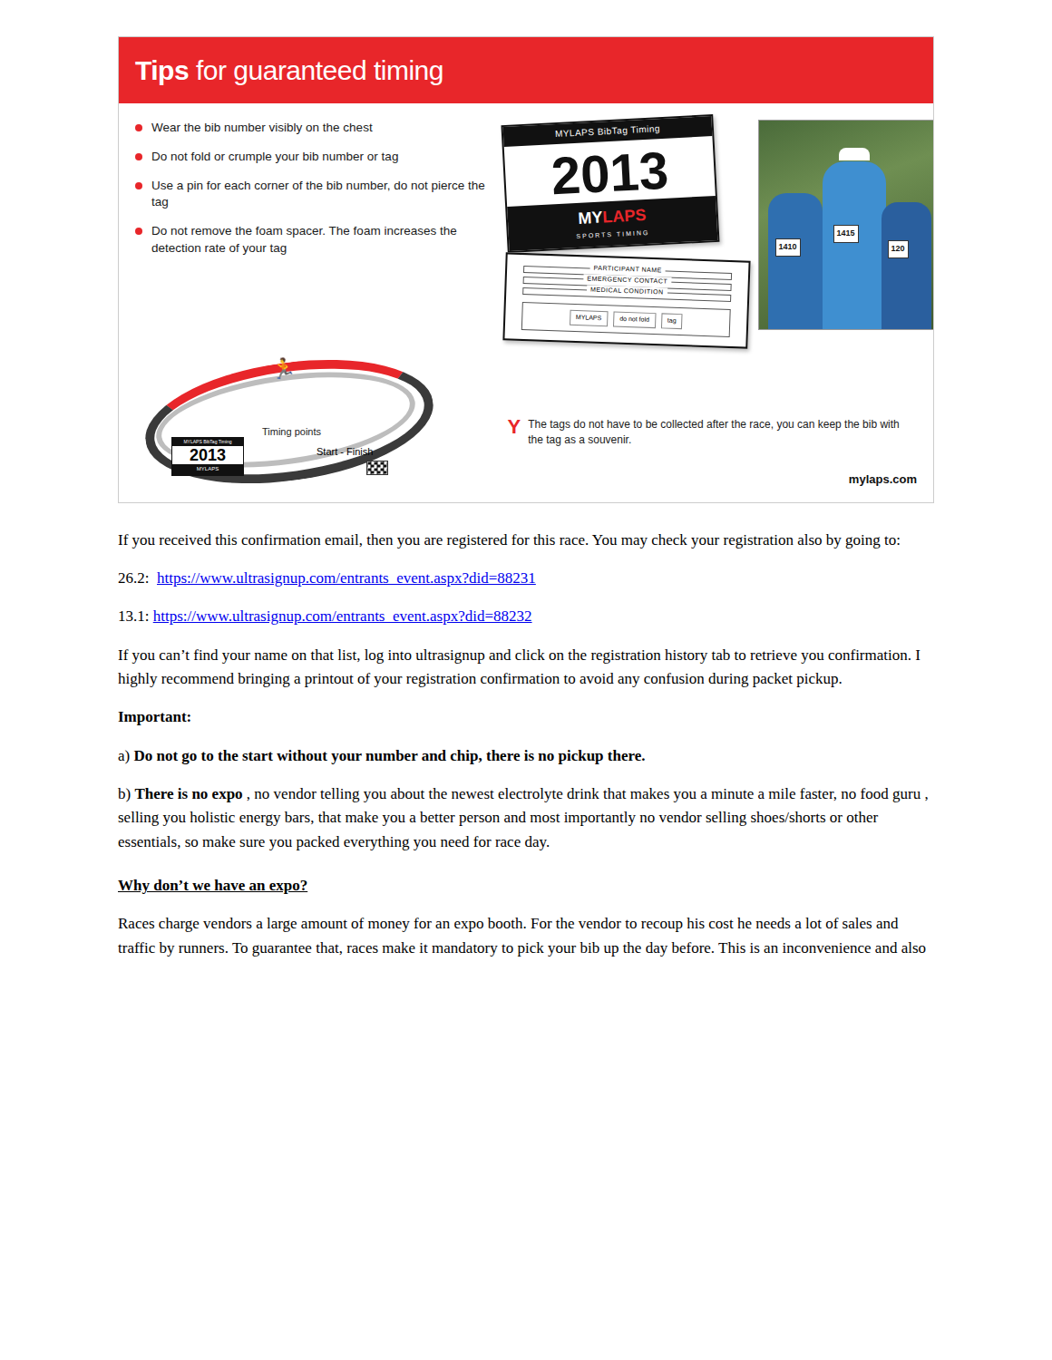Tips for guaranteed timing
Wear the bib number visibly on the chest
Do not fold or crumple your bib number or tag
Use a pin for each corner of the bib number, do not pierce the tag
Do not remove the foam spacer. The foam increases the detection rate of your tag
MYLAPS BibTag Timing
2013
MY LAPS SPORTS TIMING
PARTICIPANT NAME
EMERGENCY CONTACT
MEDICAL CONDITION
MYLAPS
do not fold
tag
1410
1415
120
🏃
Timing points
MYLAPS BibTag Timing
2013
MYLAPS
Start - Finish
Y
The tags do not have to be collected after the race, you can keep the bib with the tag as a souvenir.
mylaps.com
If you received this confirmation email, then you are registered for this race. You may check your registration also by going to:
26.2: https://www.ultrasignup.com/entrants_event.aspx?did=88231
13.1: https://www.ultrasignup.com/entrants_event.aspx?did=88232
If you can’t find your name on that list, log into ultrasignup and click on the registration history tab to retrieve you confirmation. I highly recommend bringing a printout of your registration confirmation to avoid any confusion during packet pickup.
Important:
a) Do not go to the start without your number and chip, there is no pickup there.
b) There is no expo , no vendor telling you about the newest electrolyte drink that makes you a minute a mile faster, no food guru , selling you holistic energy bars, that make you a better person and most importantly no vendor selling shoes/shorts or other essentials, so make sure you packed everything you need for race day.
Why don’t we have an expo?
Races charge vendors a large amount of money for an expo booth. For the vendor to recoup his cost he needs a lot of sales and traffic by runners. To guarantee that, races make it mandatory to pick your bib up the day before. This is an inconvenience and also